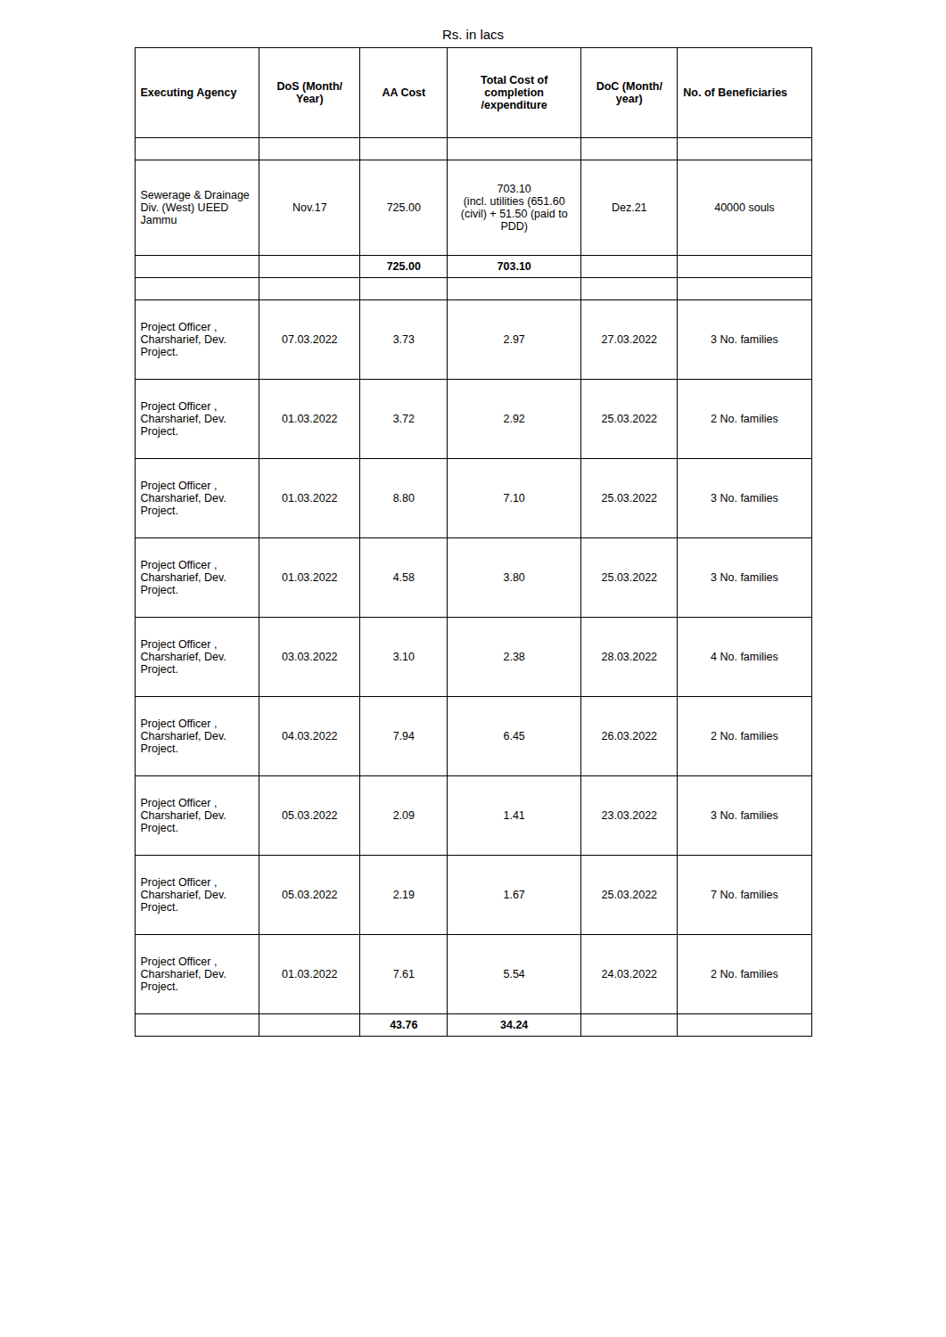Rs. in lacs
| Executing Agency | DoS (Month/ Year) | AA Cost | Total Cost of completion /expenditure | DoC (Month/ year) | No. of Beneficiaries |
| --- | --- | --- | --- | --- | --- |
| Sewerage & Drainage Div. (West) UEED Jammu | Nov.17 | 725.00 | 703.10 (incl. utilities (651.60 (civil) + 51.50 (paid to PDD) | Dez.21 | 40000 souls |
| | | 725.00 | 703.10 | | |
| Project Officer , Charsharief, Dev. Project. | 07.03.2022 | 3.73 | 2.97 | 27.03.2022 | 3 No. families |
| Project Officer , Charsharief, Dev. Project. | 01.03.2022 | 3.72 | 2.92 | 25.03.2022 | 2 No. families |
| Project Officer , Charsharief, Dev. Project. | 01.03.2022 | 8.80 | 7.10 | 25.03.2022 | 3 No. families |
| Project Officer , Charsharief, Dev. Project. | 01.03.2022 | 4.58 | 3.80 | 25.03.2022 | 3 No. families |
| Project Officer , Charsharief, Dev. Project. | 03.03.2022 | 3.10 | 2.38 | 28.03.2022 | 4 No. families |
| Project Officer , Charsharief, Dev. Project. | 04.03.2022 | 7.94 | 6.45 | 26.03.2022 | 2 No. families |
| Project Officer , Charsharief, Dev. Project. | 05.03.2022 | 2.09 | 1.41 | 23.03.2022 | 3 No. families |
| Project Officer , Charsharief, Dev. Project. | 05.03.2022 | 2.19 | 1.67 | 25.03.2022 | 7 No. families |
| Project Officer , Charsharief, Dev. Project. | 01.03.2022 | 7.61 | 5.54 | 24.03.2022 | 2 No. families |
| | | 43.76 | 34.24 | | |